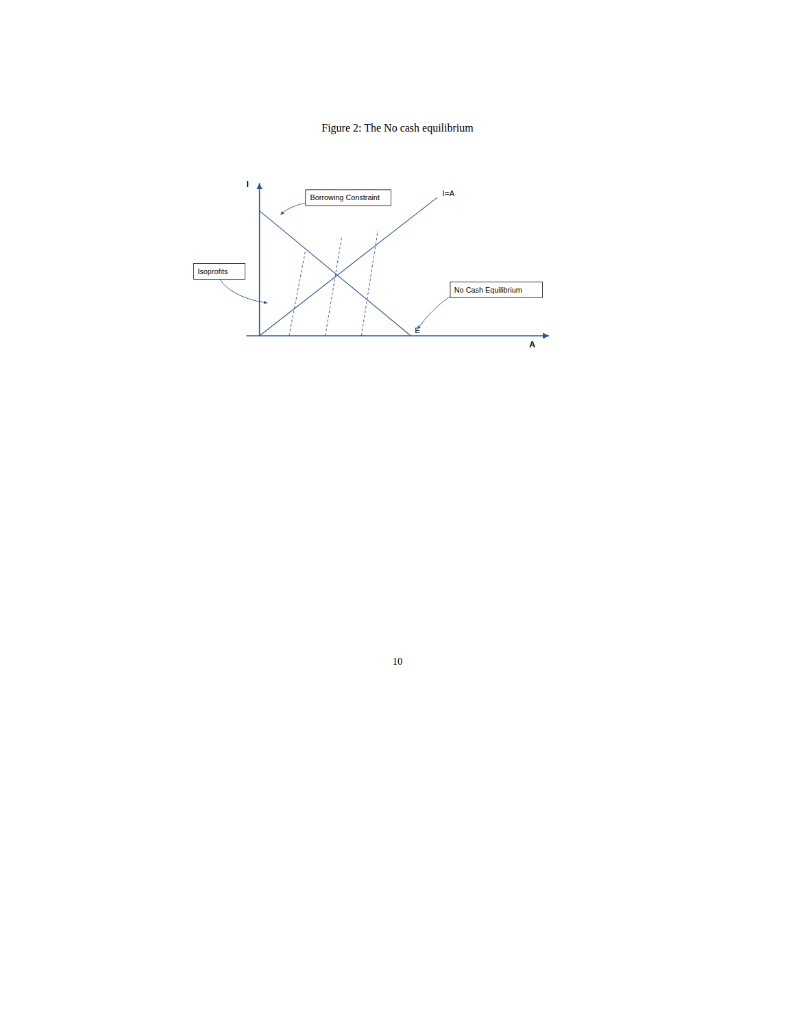Figure 2: The No cash equilibrium
I A I=A E Borrowing Constraint Isoprofits No Cash Equilibrium
10